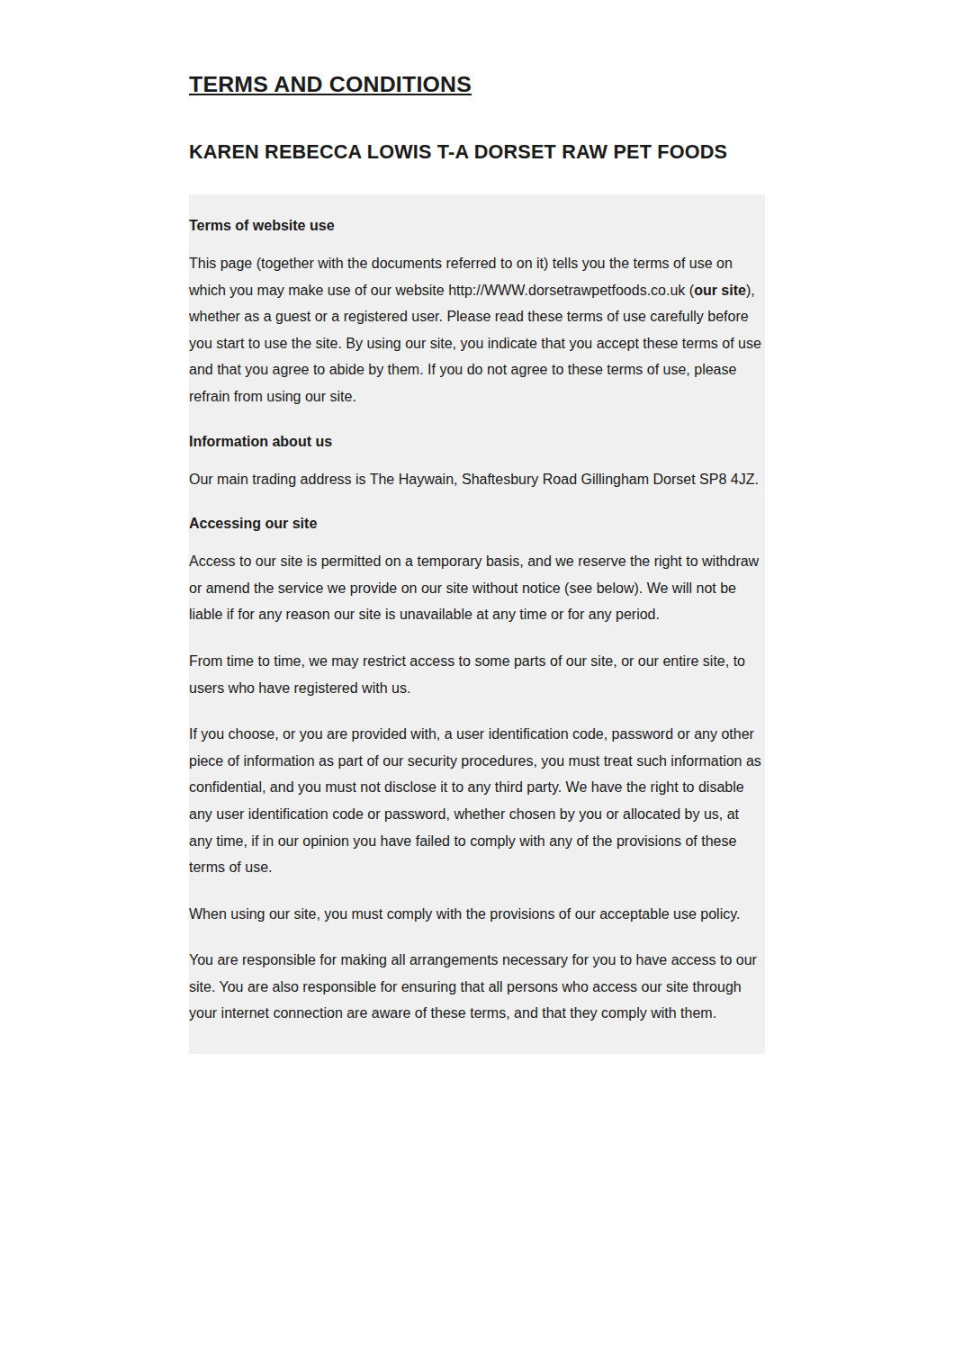TERMS AND CONDITIONS
KAREN REBECCA LOWIS T-A DORSET RAW PET FOODS
Terms of website use
This page (together with the documents referred to on it) tells you the terms of use on which you may make use of our website http://WWW.dorsetrawpetfoods.co.uk (our site), whether as a guest or a registered user. Please read these terms of use carefully before you start to use the site. By using our site, you indicate that you accept these terms of use and that you agree to abide by them. If you do not agree to these terms of use, please refrain from using our site.
Information about us
Our main trading address is The Haywain, Shaftesbury Road Gillingham Dorset SP8 4JZ.
Accessing our site
Access to our site is permitted on a temporary basis, and we reserve the right to withdraw or amend the service we provide on our site without notice (see below). We will not be liable if for any reason our site is unavailable at any time or for any period.
From time to time, we may restrict access to some parts of our site, or our entire site, to users who have registered with us.
If you choose, or you are provided with, a user identification code, password or any other piece of information as part of our security procedures, you must treat such information as confidential, and you must not disclose it to any third party. We have the right to disable any user identification code or password, whether chosen by you or allocated by us, at any time, if in our opinion you have failed to comply with any of the provisions of these terms of use.
When using our site, you must comply with the provisions of our acceptable use policy.
You are responsible for making all arrangements necessary for you to have access to our site. You are also responsible for ensuring that all persons who access our site through your internet connection are aware of these terms, and that they comply with them.